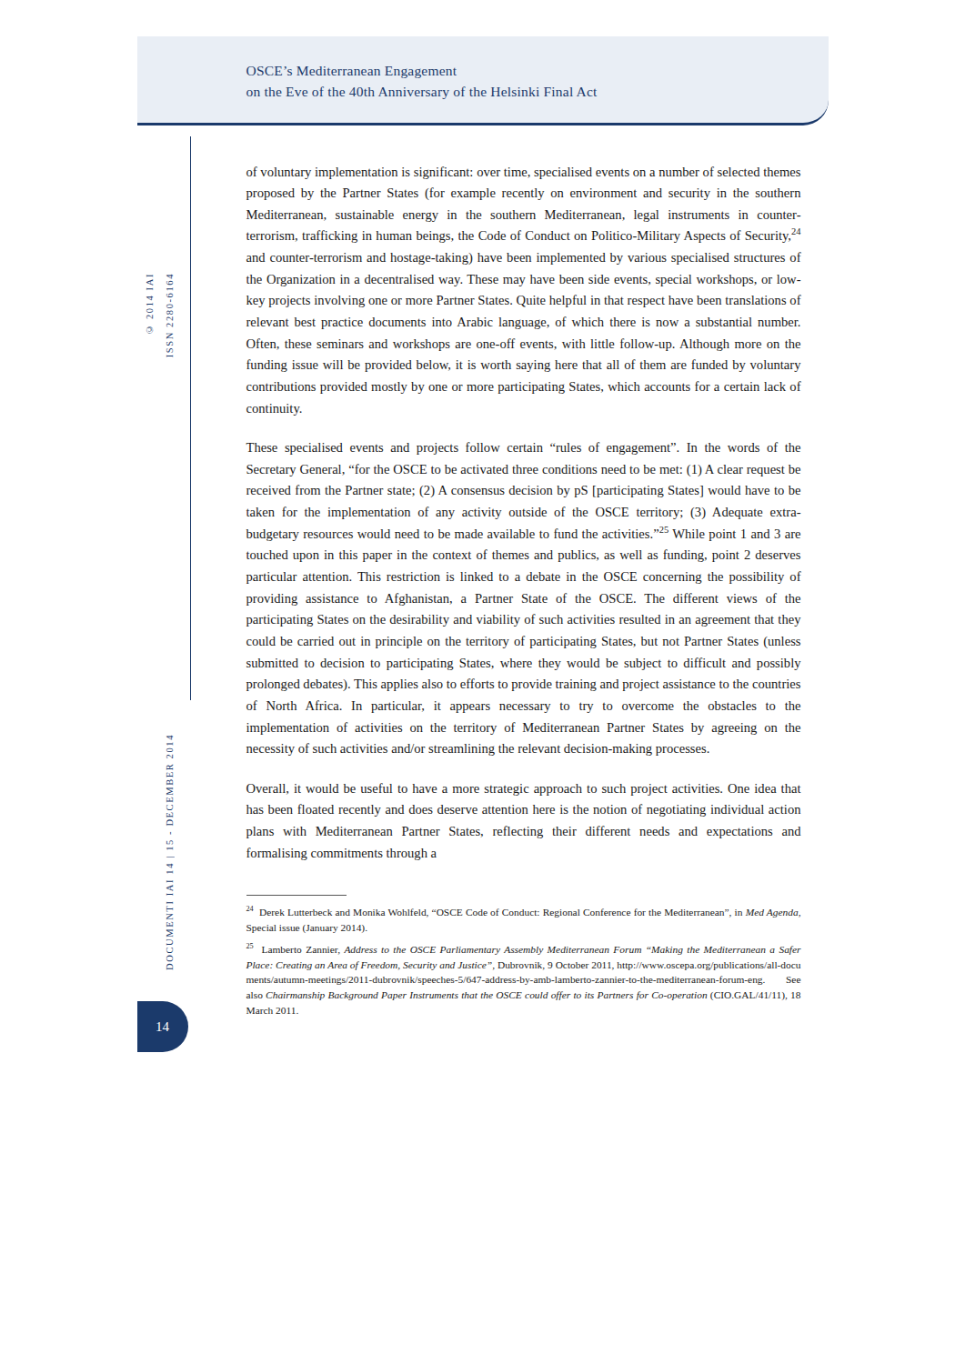OSCE’s Mediterranean Engagement
on the Eve of the 40th Anniversary of the Helsinki Final Act
© 2014 IAI
ISSN 2280-6164
DOCUMENTI IAI 14 | 15 - DECEMBER 2014
14
of voluntary implementation is significant: over time, specialised events on a number of selected themes proposed by the Partner States (for example recently on environment and security in the southern Mediterranean, sustainable energy in the southern Mediterranean, legal instruments in counter-terrorism, trafficking in human beings, the Code of Conduct on Politico-Military Aspects of Security,24 and counter-terrorism and hostage-taking) have been implemented by various specialised structures of the Organization in a decentralised way. These may have been side events, special workshops, or low-key projects involving one or more Partner States. Quite helpful in that respect have been translations of relevant best practice documents into Arabic language, of which there is now a substantial number. Often, these seminars and workshops are one-off events, with little follow-up. Although more on the funding issue will be provided below, it is worth saying here that all of them are funded by voluntary contributions provided mostly by one or more participating States, which accounts for a certain lack of continuity.
These specialised events and projects follow certain “rules of engagement”. In the words of the Secretary General, “for the OSCE to be activated three conditions need to be met: (1) A clear request be received from the Partner state; (2) A consensus decision by pS [participating States] would have to be taken for the implementation of any activity outside of the OSCE territory; (3) Adequate extra-budgetary resources would need to be made available to fund the activities.”25 While point 1 and 3 are touched upon in this paper in the context of themes and publics, as well as funding, point 2 deserves particular attention. This restriction is linked to a debate in the OSCE concerning the possibility of providing assistance to Afghanistan, a Partner State of the OSCE. The different views of the participating States on the desirability and viability of such activities resulted in an agreement that they could be carried out in principle on the territory of participating States, but not Partner States (unless submitted to decision to participating States, where they would be subject to difficult and possibly prolonged debates). This applies also to efforts to provide training and project assistance to the countries of North Africa. In particular, it appears necessary to try to overcome the obstacles to the implementation of activities on the territory of Mediterranean Partner States by agreeing on the necessity of such activities and/or streamlining the relevant decision-making processes.
Overall, it would be useful to have a more strategic approach to such project activities. One idea that has been floated recently and does deserve attention here is the notion of negotiating individual action plans with Mediterranean Partner States, reflecting their different needs and expectations and formalising commitments through a
24 Derek Lutterbeck and Monika Wohlfeld, “OSCE Code of Conduct: Regional Conference for the Mediterranean”, in Med Agenda, Special issue (January 2014).
25 Lamberto Zannier, Address to the OSCE Parliamentary Assembly Mediterranean Forum “Making the Mediterranean a Safer Place: Creating an Area of Freedom, Security and Justice”, Dubrovnik, 9 October 2011, http://www.oscepa.org/publications/all-documents/autumn-meetings/2011-dubrovnik/speeches-5/647-address-by-amb-lamberto-zannier-to-the-mediterranean-forum-eng. See also Chairmanship Background Paper Instruments that the OSCE could offer to its Partners for Co-operation (CIO.GAL/41/11), 18 March 2011.